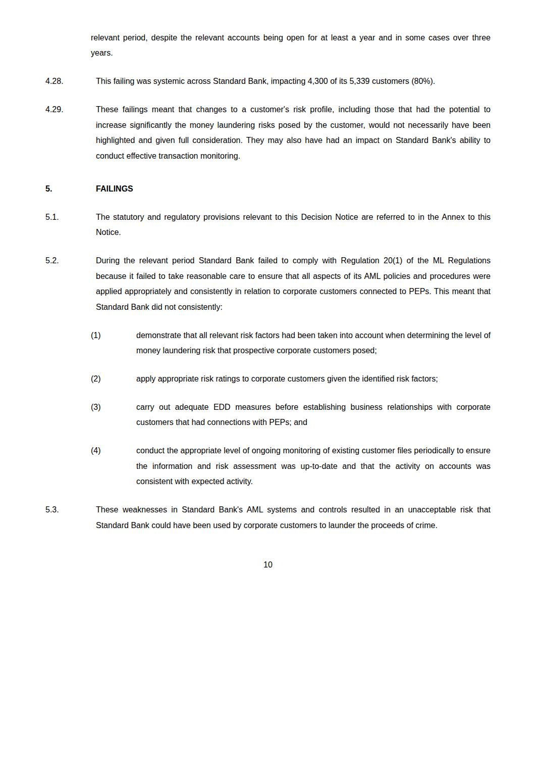relevant period, despite the relevant accounts being open for at least a year and in some cases over three years.
4.28.
This failing was systemic across Standard Bank, impacting 4,300 of its 5,339 customers (80%).
4.29.
These failings meant that changes to a customer's risk profile, including those that had the potential to increase significantly the money laundering risks posed by the customer, would not necessarily have been highlighted and given full consideration. They may also have had an impact on Standard Bank's ability to conduct effective transaction monitoring.
5. FAILINGS
5.1.
The statutory and regulatory provisions relevant to this Decision Notice are referred to in the Annex to this Notice.
5.2.
During the relevant period Standard Bank failed to comply with Regulation 20(1) of the ML Regulations because it failed to take reasonable care to ensure that all aspects of its AML policies and procedures were applied appropriately and consistently in relation to corporate customers connected to PEPs. This meant that Standard Bank did not consistently:
(1)
demonstrate that all relevant risk factors had been taken into account when determining the level of money laundering risk that prospective corporate customers posed;
(2)
apply appropriate risk ratings to corporate customers given the identified risk factors;
(3)
carry out adequate EDD measures before establishing business relationships with corporate customers that had connections with PEPs; and
(4)
conduct the appropriate level of ongoing monitoring of existing customer files periodically to ensure the information and risk assessment was up-to-date and that the activity on accounts was consistent with expected activity.
5.3.
These weaknesses in Standard Bank's AML systems and controls resulted in an unacceptable risk that Standard Bank could have been used by corporate customers to launder the proceeds of crime.
10